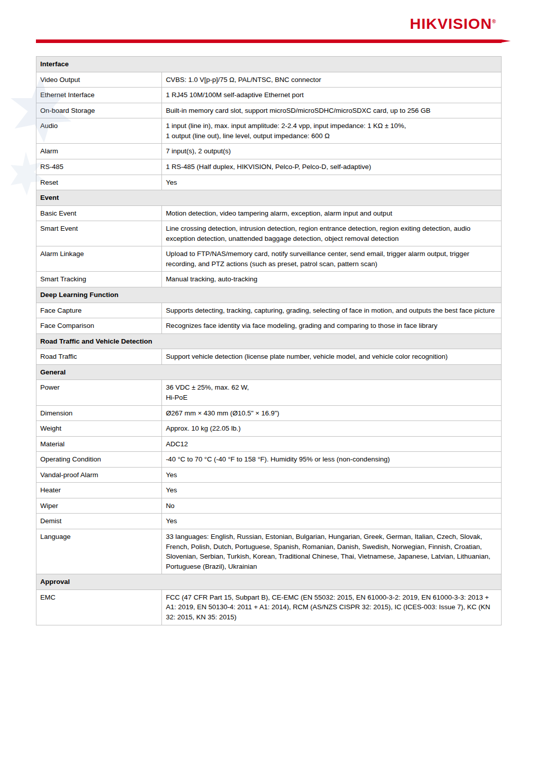HIKVISION®
| Interface |
| Video Output | CVBS: 1.0 V[p-p]/75 Ω, PAL/NTSC, BNC connector |
| Ethernet Interface | 1 RJ45 10M/100M self-adaptive Ethernet port |
| On-board Storage | Built-in memory card slot, support microSD/microSDHC/microSDXC card, up to 256 GB |
| Audio | 1 input (line in), max. input amplitude: 2-2.4 vpp, input impedance: 1 KΩ ± 10%, 1 output (line out), line level, output impedance: 600 Ω |
| Alarm | 7 input(s), 2 output(s) |
| RS-485 | 1 RS-485 (Half duplex, HIKVISION, Pelco-P, Pelco-D, self-adaptive) |
| Reset | Yes |
| Event |
| Basic Event | Motion detection, video tampering alarm, exception, alarm input and output |
| Smart Event | Line crossing detection, intrusion detection, region entrance detection, region exiting detection, audio exception detection, unattended baggage detection, object removal detection |
| Alarm Linkage | Upload to FTP/NAS/memory card, notify surveillance center, send email, trigger alarm output, trigger recording, and PTZ actions (such as preset, patrol scan, pattern scan) |
| Smart Tracking | Manual tracking, auto-tracking |
| Deep Learning Function |
| Face Capture | Supports detecting, tracking, capturing, grading, selecting of face in motion, and outputs the best face picture |
| Face Comparison | Recognizes face identity via face modeling, grading and comparing to those in face library |
| Road Traffic and Vehicle Detection |
| Road Traffic | Support vehicle detection (license plate number, vehicle model, and vehicle color recognition) |
| General |
| Power | 36 VDC ± 25%, max. 62 W, Hi-PoE |
| Dimension | Ø267 mm × 430 mm (Ø10.5" × 16.9") |
| Weight | Approx. 10 kg (22.05 lb.) |
| Material | ADC12 |
| Operating Condition | -40 °C to 70 °C (-40 °F to 158 °F). Humidity 95% or less (non-condensing) |
| Vandal-proof Alarm | Yes |
| Heater | Yes |
| Wiper | No |
| Demist | Yes |
| Language | 33 languages: English, Russian, Estonian, Bulgarian, Hungarian, Greek, German, Italian, Czech, Slovak, French, Polish, Dutch, Portuguese, Spanish, Romanian, Danish, Swedish, Norwegian, Finnish, Croatian, Slovenian, Serbian, Turkish, Korean, Traditional Chinese, Thai, Vietnamese, Japanese, Latvian, Lithuanian, Portuguese (Brazil), Ukrainian |
| Approval |
| EMC | FCC (47 CFR Part 15, Subpart B), CE-EMC (EN 55032: 2015, EN 61000-3-2: 2019, EN 61000-3-3: 2013 + A1: 2019, EN 50130-4: 2011 + A1: 2014), RCM (AS/NZS CISPR 32: 2015), IC (ICES-003: Issue 7), KC (KN 32: 2015, KN 35: 2015) |